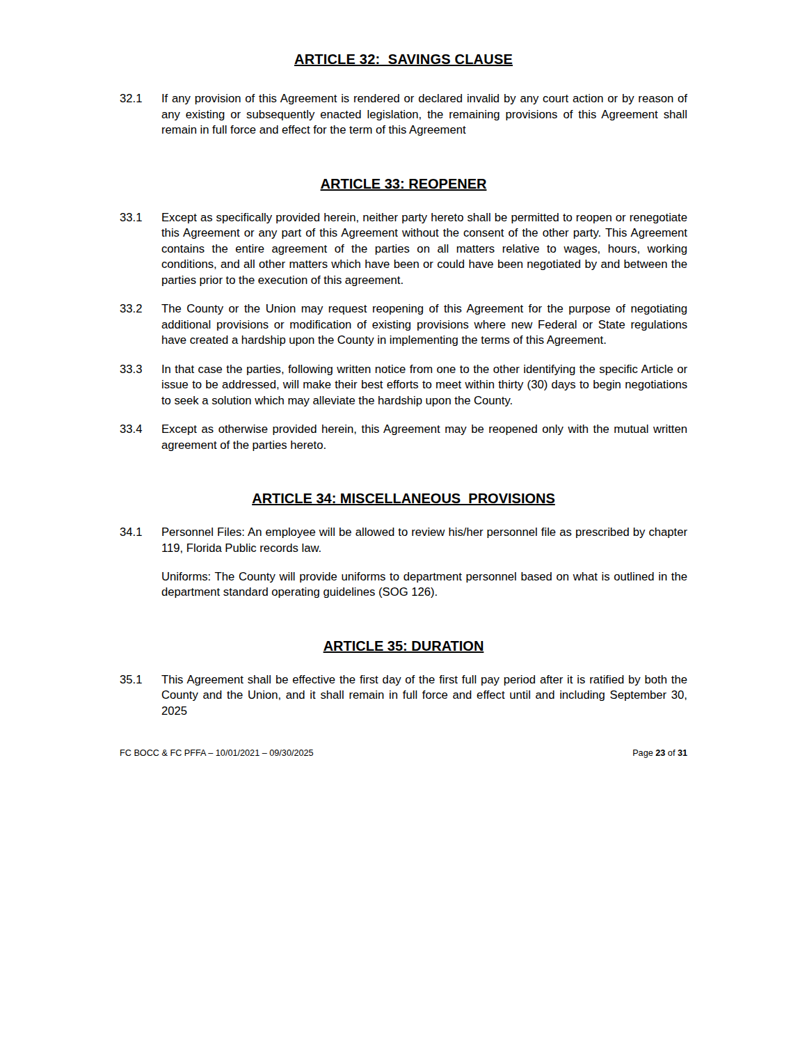ARTICLE 32: SAVINGS CLAUSE
32.1
If any provision of this Agreement is rendered or declared invalid by any court action or by reason of any existing or subsequently enacted legislation, the remaining provisions of this Agreement shall remain in full force and effect for the term of this Agreement
ARTICLE 33: REOPENER
33.1
Except as specifically provided herein, neither party hereto shall be permitted to reopen or renegotiate this Agreement or any part of this Agreement without the consent of the other party. This Agreement contains the entire agreement of the parties on all matters relative to wages, hours, working conditions, and all other matters which have been or could have been negotiated by and between the parties prior to the execution of this agreement.
33.2
The County or the Union may request reopening of this Agreement for the purpose of negotiating additional provisions or modification of existing provisions where new Federal or State regulations have created a hardship upon the County in implementing the terms of this Agreement.
33.3
In that case the parties, following written notice from one to the other identifying the specific Article or issue to be addressed, will make their best efforts to meet within thirty (30) days to begin negotiations to seek a solution which may alleviate the hardship upon the County.
33.4
Except as otherwise provided herein, this Agreement may be reopened only with the mutual written agreement of the parties hereto.
ARTICLE 34: MISCELLANEOUS PROVISIONS
34.1
Personnel Files: An employee will be allowed to review his/her personnel file as prescribed by chapter 119, Florida Public records law.
Uniforms: The County will provide uniforms to department personnel based on what is outlined in the department standard operating guidelines (SOG 126).
ARTICLE 35: DURATION
35.1
This Agreement shall be effective the first day of the first full pay period after it is ratified by both the County and the Union, and it shall remain in full force and effect until and including September 30, 2025
FC BOCC & FC PFFA – 10/01/2021 – 09/30/2025
Page 23 of 31